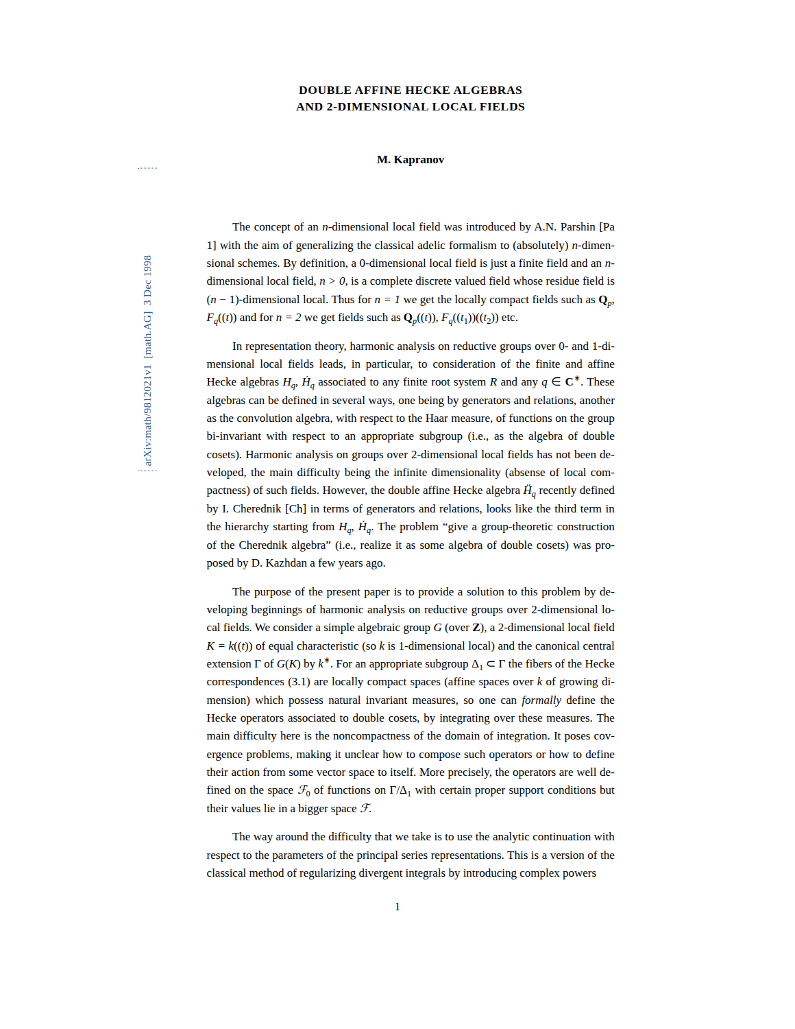arXiv:math/9812021v1 [math.AG] 3 Dec 1998
Double Affine Hecke Algebras
and 2-Dimensional Local Fields
M. Kapranov
The concept of an n-dimensional local field was introduced by A.N. Parshin [Pa 1] with the aim of generalizing the classical adelic formalism to (absolutely) n-dimensional schemes. By definition, a 0-dimensional local field is just a finite field and an n-dimensional local field, n > 0, is a complete discrete valued field whose residue field is (n − 1)-dimensional local. Thus for n = 1 we get the locally compact fields such as Qp, Fq((t)) and for n = 2 we get fields such as Qp((t)), Fq((t1))((t2)) etc.
In representation theory, harmonic analysis on reductive groups over 0- and 1-dimensional local fields leads, in particular, to consideration of the finite and affine Hecke algebras Hq, Ḣq associated to any finite root system R and any q ∈ C∗. These algebras can be defined in several ways, one being by generators and relations, another as the convolution algebra, with respect to the Haar measure, of functions on the group bi-invariant with respect to an appropriate subgroup (i.e., as the algebra of double cosets). Harmonic analysis on groups over 2-dimensional local fields has not been developed, the main difficulty being the infinite dimensionality (absense of local compactness) of such fields. However, the double affine Hecke algebra Ḧq recently defined by I. Cherednik [Ch] in terms of generators and relations, looks like the third term in the hierarchy starting from Hq, Ḣq. The problem “give a group-theoretic construction of the Cherednik algebra” (i.e., realize it as some algebra of double cosets) was proposed by D. Kazhdan a few years ago.
The purpose of the present paper is to provide a solution to this problem by developing beginnings of harmonic analysis on reductive groups over 2-dimensional local fields. We consider a simple algebraic group G (over Z), a 2-dimensional local field K = k((t)) of equal characteristic (so k is 1-dimensional local) and the canonical central extension Γ of G(K) by k∗. For an appropriate subgroup Δ1 ⊂ Γ the fibers of the Hecke correspondences (3.1) are locally compact spaces (affine spaces over k of growing dimension) which possess natural invariant measures, so one can formally define the Hecke operators associated to double cosets, by integrating over these measures. The main difficulty here is the noncompactness of the domain of integration. It poses covergence problems, making it unclear how to compose such operators or how to define their action from some vector space to itself. More precisely, the operators are well defined on the space ℱ0 of functions on Γ/Δ1 with certain proper support conditions but their values lie in a bigger space ℱ.
The way around the difficulty that we take is to use the analytic continuation with respect to the parameters of the principal series representations. This is a version of the classical method of regularizing divergent integrals by introducing complex powers
1